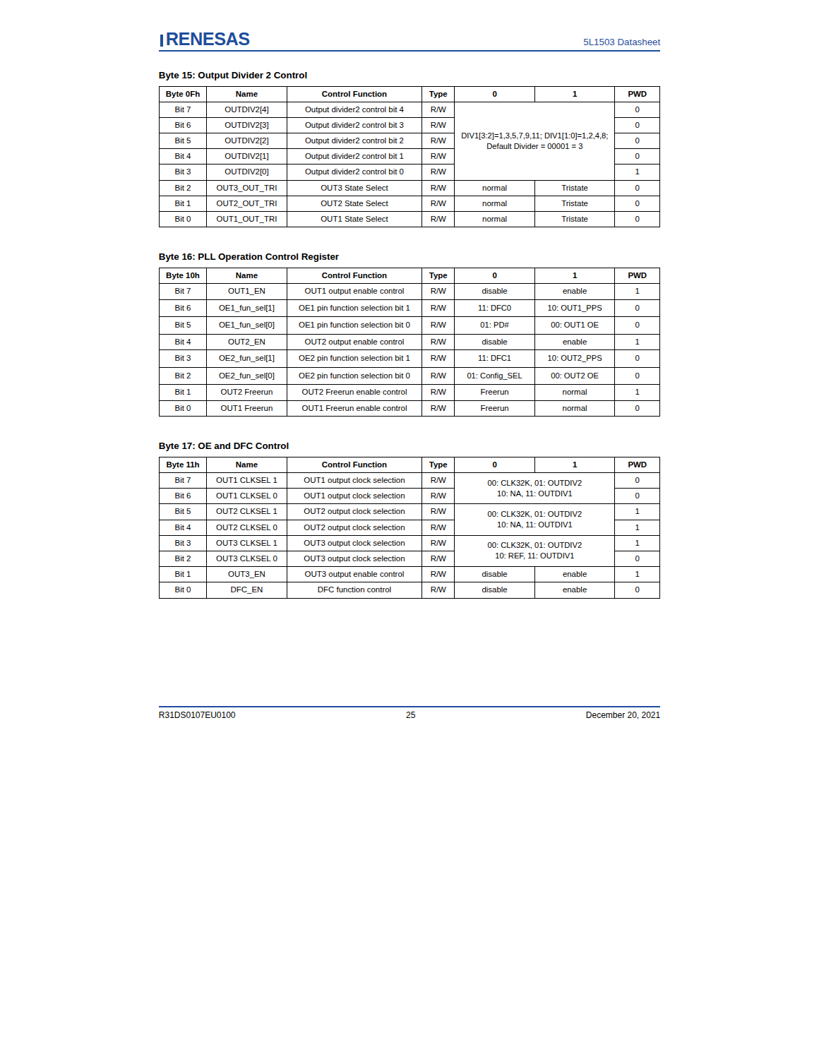RENESAS
5L1503 Datasheet
Byte 15: Output Divider 2 Control
| Byte 0Fh | Name | Control Function | Type | 0 | 1 | PWD |
| --- | --- | --- | --- | --- | --- | --- |
| Bit 7 | OUTDIV2[4] | Output divider2 control bit 4 | R/W | DIV1[3:2]=1,3,5,7,9,11; DIV1[1:0]=1,2,4,8; Default Divider = 00001 = 3 | 0 |
| Bit 6 | OUTDIV2[3] | Output divider2 control bit 3 | R/W | 0 |
| Bit 5 | OUTDIV2[2] | Output divider2 control bit 2 | R/W | 0 |
| Bit 4 | OUTDIV2[1] | Output divider2 control bit 1 | R/W | 0 |
| Bit 3 | OUTDIV2[0] | Output divider2 control bit 0 | R/W | 1 |
| Bit 2 | OUT3_OUT_TRI | OUT3 State Select | R/W | normal | Tristate | 0 |
| Bit 1 | OUT2_OUT_TRI | OUT2 State Select | R/W | normal | Tristate | 0 |
| Bit 0 | OUT1_OUT_TRI | OUT1 State Select | R/W | normal | Tristate | 0 |
Byte 16: PLL Operation Control Register
| Byte 10h | Name | Control Function | Type | 0 | 1 | PWD |
| --- | --- | --- | --- | --- | --- | --- |
| Bit 7 | OUT1_EN | OUT1 output enable control | R/W | disable | enable | 1 |
| Bit 6 | OE1_fun_sel[1] | OE1 pin function selection bit 1 | R/W | 11: DFC0 | 10: OUT1_PPS | 0 |
| Bit 5 | OE1_fun_sel[0] | OE1 pin function selection bit 0 | R/W | 01: PD# | 00: OUT1 OE | 0 |
| Bit 4 | OUT2_EN | OUT2 output enable control | R/W | disable | enable | 1 |
| Bit 3 | OE2_fun_sel[1] | OE2 pin function selection bit 1 | R/W | 11: DFC1 | 10: OUT2_PPS | 0 |
| Bit 2 | OE2_fun_sel[0] | OE2 pin function selection bit 0 | R/W | 01: Config_SEL | 00: OUT2 OE | 0 |
| Bit 1 | OUT2 Freerun | OUT2 Freerun enable control | R/W | Freerun | normal | 1 |
| Bit 0 | OUT1 Freerun | OUT1 Freerun enable control | R/W | Freerun | normal | 0 |
Byte 17: OE and DFC Control
| Byte 11h | Name | Control Function | Type | 0 | 1 | PWD |
| --- | --- | --- | --- | --- | --- | --- |
| Bit 7 | OUT1 CLKSEL 1 | OUT1 output clock selection | R/W | 00: CLK32K, 01: OUTDIV2 10: NA, 11: OUTDIV1 | 0 |
| Bit 6 | OUT1 CLKSEL 0 | OUT1 output clock selection | R/W | 0 |
| Bit 5 | OUT2 CLKSEL 1 | OUT2 output clock selection | R/W | 00: CLK32K, 01: OUTDIV2 10: NA, 11: OUTDIV1 | 1 |
| Bit 4 | OUT2 CLKSEL 0 | OUT2 output clock selection | R/W | 1 |
| Bit 3 | OUT3 CLKSEL 1 | OUT3 output clock selection | R/W | 00: CLK32K, 01: OUTDIV2 10: REF, 11: OUTDIV1 | 1 |
| Bit 2 | OUT3 CLKSEL 0 | OUT3 output clock selection | R/W | 0 |
| Bit 1 | OUT3_EN | OUT3 output enable control | R/W | disable | enable | 1 |
| Bit 0 | DFC_EN | DFC function control | R/W | disable | enable | 0 |
R31DS0107EU0100
25
December 20, 2021